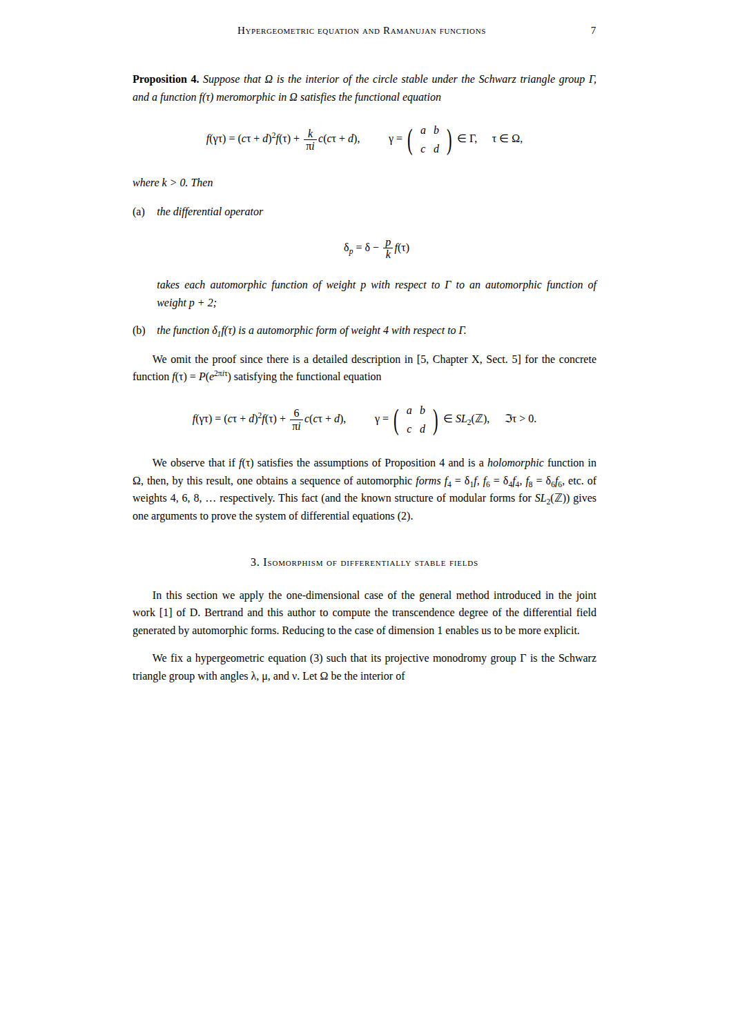Hypergeometric equation and Ramanujan functions 7
Proposition 4. Suppose that Ω is the interior of the circle stable under the Schwarz triangle group Γ, and a function f(τ) meromorphic in Ω satisfies the functional equation
f(γτ) = (cτ + d)2f(τ) + kπi c(cτ + d), γ = (
| a | b |
| c | d |
) ∈ Γ, τ ∈ Ω,
where k > 0. Then
(a) the differential operator
δp = δ − pk f(τ)
takes each automorphic function of weight p with respect to Γ to an automorphic function of weight p + 2;
(b) the function δ1f(τ) is a automorphic form of weight 4 with respect to Γ.
We omit the proof since there is a detailed description in [5, Chapter X, Sect. 5] for the concrete function f(τ) = P(e2πiτ) satisfying the functional equation
f(γτ) = (cτ + d)2f(τ) + 6 πi c(cτ + d), γ = (
| a | b |
| c | d |
) ∈ SL2(ℤ), ℑτ > 0.
We observe that if f(τ) satisfies the assumptions of Proposition 4 and is a holomorphic function in Ω, then, by this result, one obtains a sequence of automorphic forms f4 = δ1f, f6 = δ4f4, f8 = δ6f6, etc. of weights 4, 6, 8, … respectively. This fact (and the known structure of modular forms for SL2(ℤ)) gives one arguments to prove the system of differential equations (2).
3. Isomorphism of differentially stable fields
In this section we apply the one-dimensional case of the general method introduced in the joint work [1] of D. Bertrand and this author to compute the transcendence degree of the differential field generated by automorphic forms. Reducing to the case of dimension 1 enables us to be more explicit.
We fix a hypergeometric equation (3) such that its projective monodromy group Γ is the Schwarz triangle group with angles λ, μ, and ν. Let Ω be the interior of